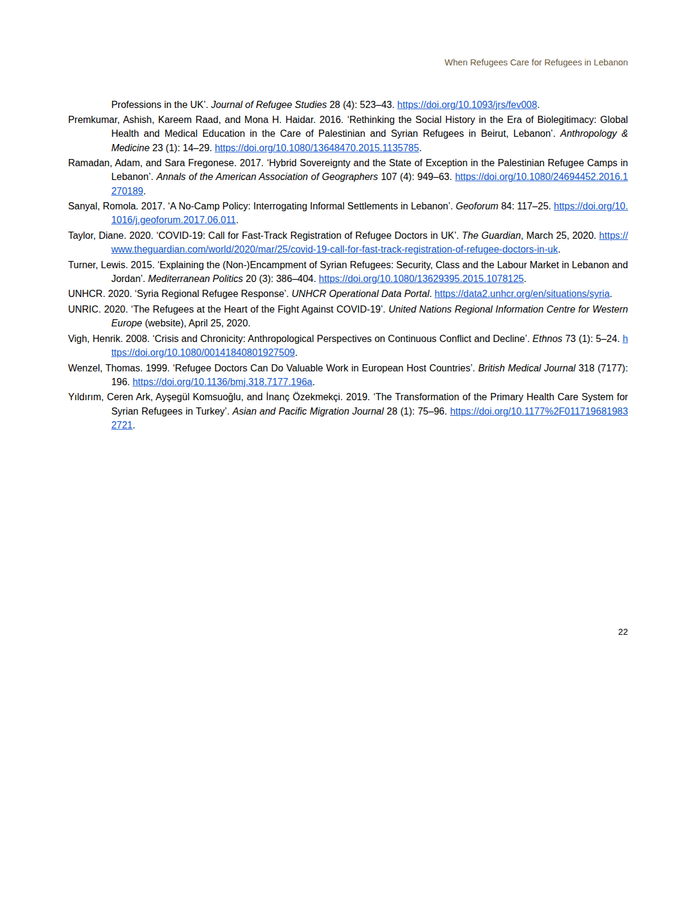When Refugees Care for Refugees in Lebanon
Professions in the UK’. Journal of Refugee Studies 28 (4): 523–43. https://doi.org/10.1093/jrs/fev008.
Premkumar, Ashish, Kareem Raad, and Mona H. Haidar. 2016. ‘Rethinking the Social History in the Era of Biolegitimacy: Global Health and Medical Education in the Care of Palestinian and Syrian Refugees in Beirut, Lebanon’. Anthropology & Medicine 23 (1): 14–29. https://doi.org/10.1080/13648470.2015.1135785.
Ramadan, Adam, and Sara Fregonese. 2017. ‘Hybrid Sovereignty and the State of Exception in the Palestinian Refugee Camps in Lebanon’. Annals of the American Association of Geographers 107 (4): 949–63. https://doi.org/10.1080/24694452.2016.1270189.
Sanyal, Romola. 2017. ‘A No-Camp Policy: Interrogating Informal Settlements in Lebanon’. Geoforum 84: 117–25. https://doi.org/10.1016/j.geoforum.2017.06.011.
Taylor, Diane. 2020. ‘COVID-19: Call for Fast-Track Registration of Refugee Doctors in UK’. The Guardian, March 25, 2020. https://www.theguardian.com/world/2020/mar/25/covid-19-call-for-fast-track-registration-of-refugee-doctors-in-uk.
Turner, Lewis. 2015. ‘Explaining the (Non-)Encampment of Syrian Refugees: Security, Class and the Labour Market in Lebanon and Jordan’. Mediterranean Politics 20 (3): 386–404. https://doi.org/10.1080/13629395.2015.1078125.
UNHCR. 2020. ‘Syria Regional Refugee Response’. UNHCR Operational Data Portal. https://data2.unhcr.org/en/situations/syria.
UNRIC. 2020. ‘The Refugees at the Heart of the Fight Against COVID-19’. United Nations Regional Information Centre for Western Europe (website), April 25, 2020.
Vigh, Henrik. 2008. ‘Crisis and Chronicity: Anthropological Perspectives on Continuous Conflict and Decline’. Ethnos 73 (1): 5–24. https://doi.org/10.1080/00141840801927509.
Wenzel, Thomas. 1999. ‘Refugee Doctors Can Do Valuable Work in European Host Countries’. British Medical Journal 318 (7177): 196. https://doi.org/10.1136/bmj.318.7177.196a.
Yıldırım, Ceren Ark, Ayşegül Komsuoğlu, and İnanç Özekmekçi. 2019. ‘The Transformation of the Primary Health Care System for Syrian Refugees in Turkey’. Asian and Pacific Migration Journal 28 (1): 75–96. https://doi.org/10.1177%2F0117196819832721.
22